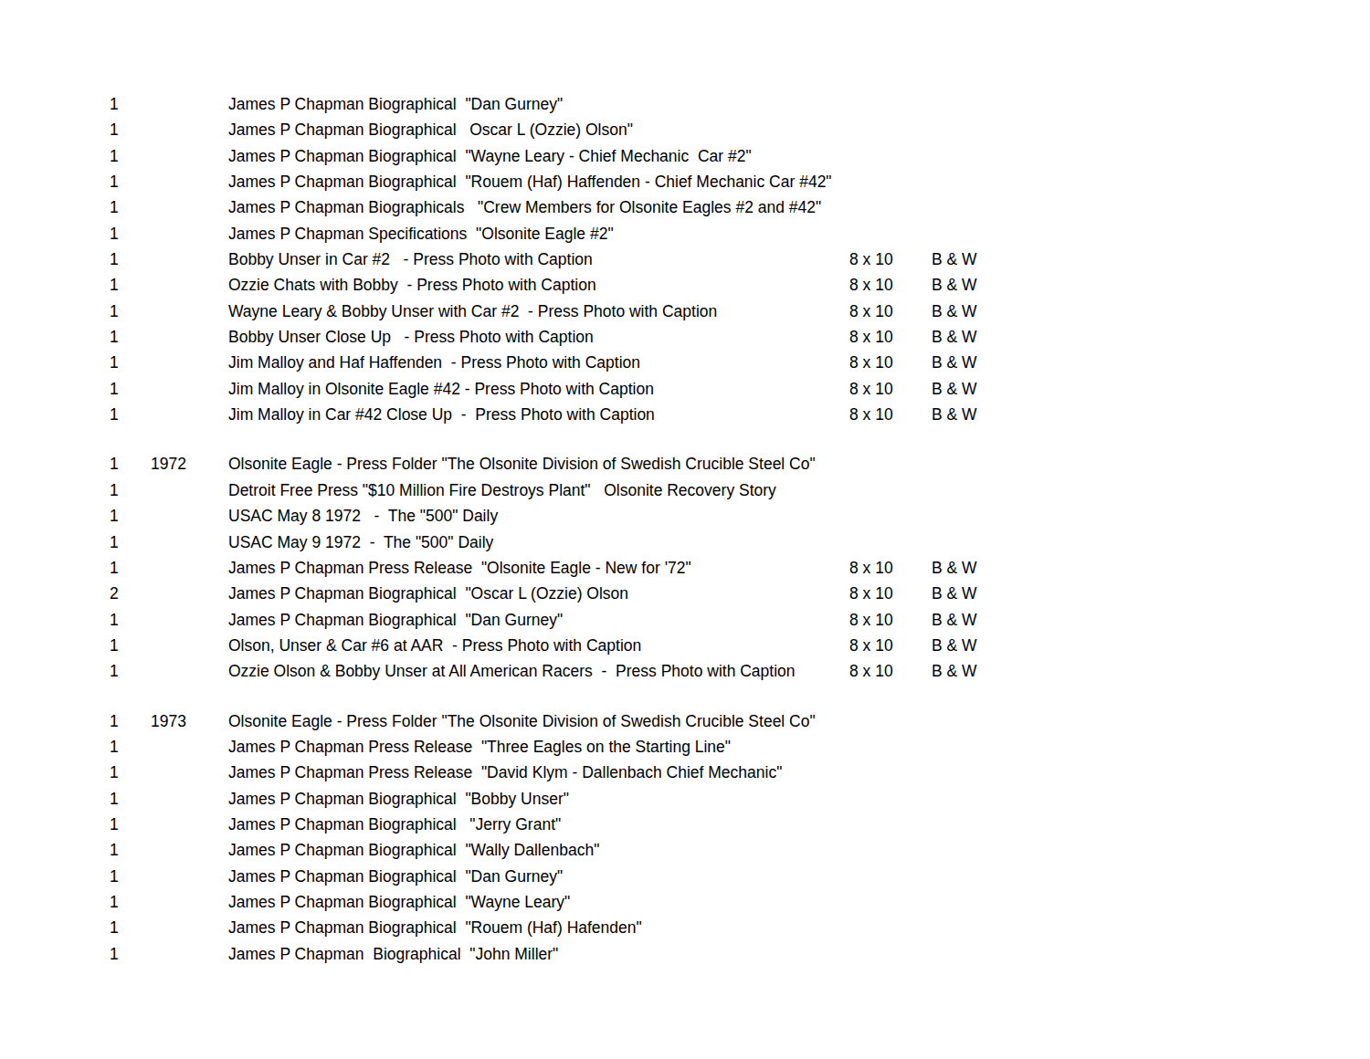| 1 | | James P Chapman Biographical "Dan Gurney" | | |
| 1 | | James P Chapman Biographical Oscar L (Ozzie) Olson" | | |
| 1 | | James P Chapman Biographical "Wayne Leary - Chief Mechanic Car #2" | | |
| 1 | | James P Chapman Biographical "Rouem (Haf) Haffenden - Chief Mechanic Car #42" | | |
| 1 | | James P Chapman Biographicals "Crew Members for Olsonite Eagles #2 and #42" | | |
| 1 | | James P Chapman Specifications "Olsonite Eagle #2" | | |
| 1 | | Bobby Unser in Car #2 - Press Photo with Caption | 8 x 10 | B & W |
| 1 | | Ozzie Chats with Bobby - Press Photo with Caption | 8 x 10 | B & W |
| 1 | | Wayne Leary & Bobby Unser with Car #2 - Press Photo with Caption | 8 x 10 | B & W |
| 1 | | Bobby Unser Close Up - Press Photo with Caption | 8 x 10 | B & W |
| 1 | | Jim Malloy and Haf Haffenden - Press Photo with Caption | 8 x 10 | B & W |
| 1 | | Jim Malloy in Olsonite Eagle #42 - Press Photo with Caption | 8 x 10 | B & W |
| 1 | | Jim Malloy in Car #42 Close Up - Press Photo with Caption | 8 x 10 | B & W |
| 1 | 1972 | Olsonite Eagle - Press Folder "The Olsonite Division of Swedish Crucible Steel Co" | | |
| 1 | | Detroit Free Press "$10 Million Fire Destroys Plant" Olsonite Recovery Story | | |
| 1 | | USAC May 8 1972 - The "500" Daily | | |
| 1 | | USAC May 9 1972 - The "500" Daily | | |
| 1 | | James P Chapman Press Release "Olsonite Eagle - New for '72" | 8 x 10 | B & W |
| 2 | | James P Chapman Biographical "Oscar L (Ozzie) Olson | 8 x 10 | B & W |
| 1 | | James P Chapman Biographical "Dan Gurney" | 8 x 10 | B & W |
| 1 | | Olson, Unser & Car #6 at AAR - Press Photo with Caption | 8 x 10 | B & W |
| 1 | | Ozzie Olson & Bobby Unser at All American Racers - Press Photo with Caption | 8 x 10 | B & W |
| 1 | 1973 | Olsonite Eagle - Press Folder "The Olsonite Division of Swedish Crucible Steel Co" | | |
| 1 | | James P Chapman Press Release "Three Eagles on the Starting Line" | | |
| 1 | | James P Chapman Press Release "David Klym - Dallenbach Chief Mechanic" | | |
| 1 | | James P Chapman Biographical "Bobby Unser" | | |
| 1 | | James P Chapman Biographical "Jerry Grant" | | |
| 1 | | James P Chapman Biographical "Wally Dallenbach" | | |
| 1 | | James P Chapman Biographical "Dan Gurney" | | |
| 1 | | James P Chapman Biographical "Wayne Leary" | | |
| 1 | | James P Chapman Biographical "Rouem (Haf) Hafenden" | | |
| 1 | | James P Chapman Biographical "John Miller" | | |